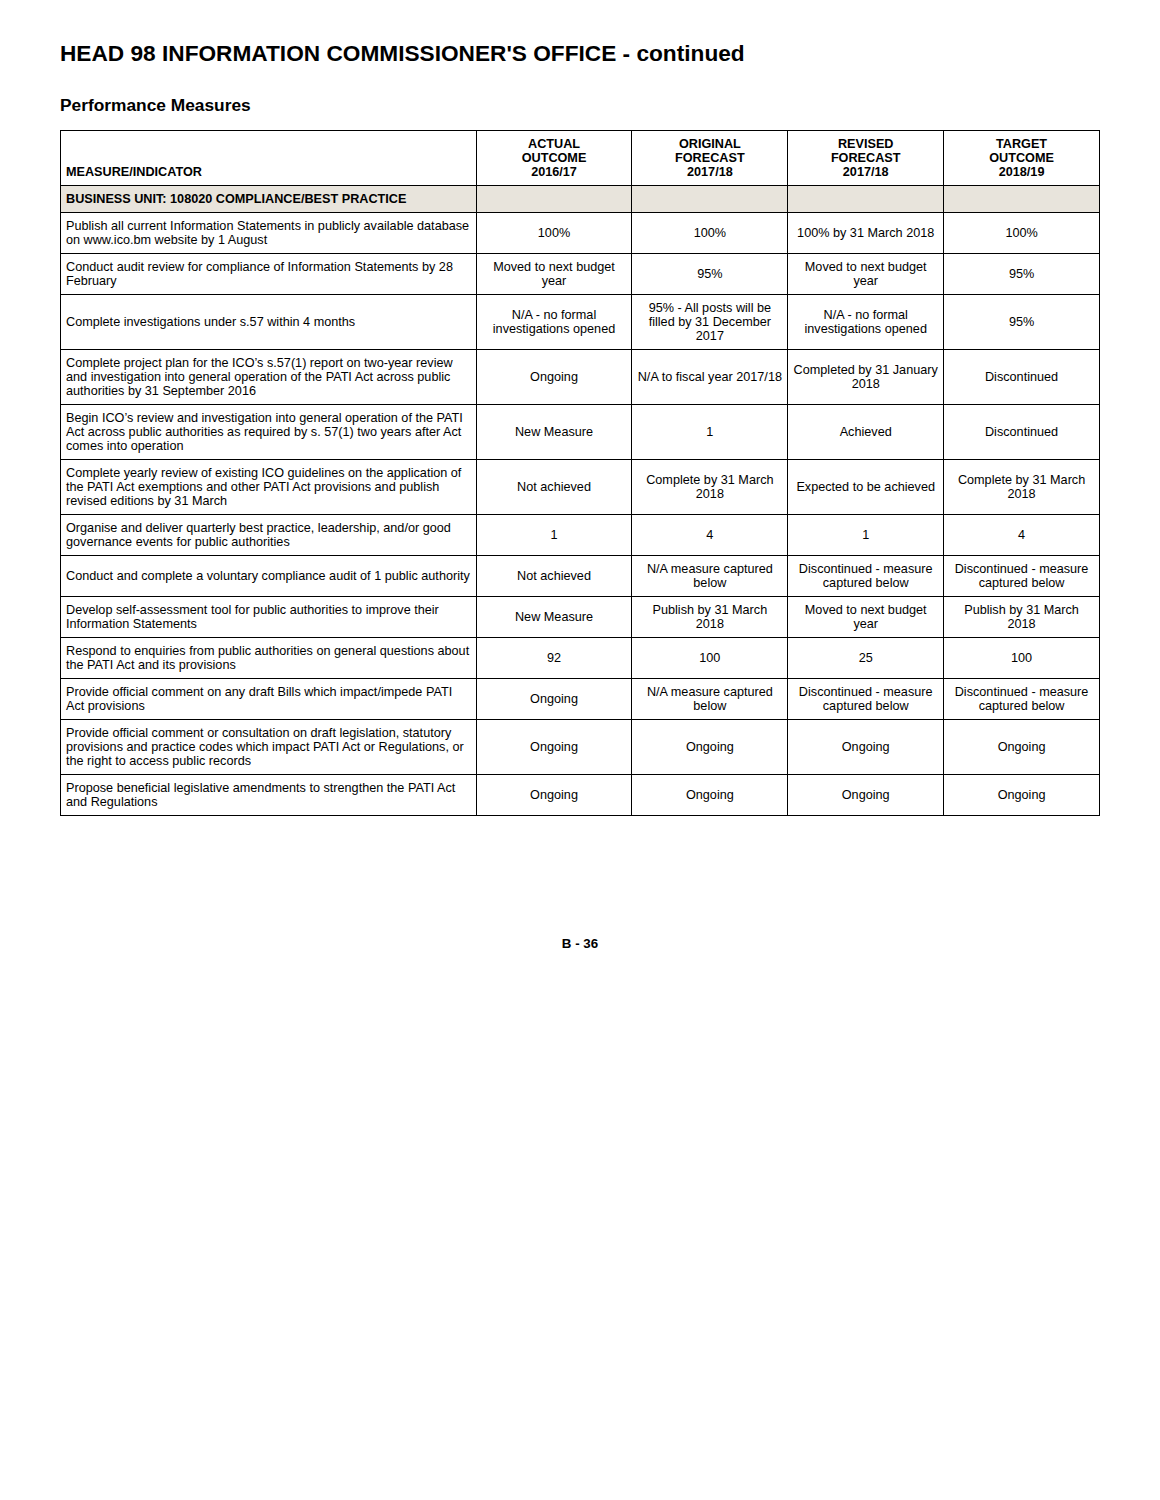HEAD 98 INFORMATION COMMISSIONER'S OFFICE - continued
Performance Measures
| MEASURE/INDICATOR | ACTUAL OUTCOME 2016/17 | ORIGINAL FORECAST 2017/18 | REVISED FORECAST 2017/18 | TARGET OUTCOME 2018/19 |
| --- | --- | --- | --- | --- |
| BUSINESS UNIT: 108020 COMPLIANCE/BEST PRACTICE | | | | |
| Publish all current Information Statements in publicly available database on www.ico.bm website by 1 August | 100% | 100% | 100% by 31 March 2018 | 100% |
| Conduct audit review for compliance of Information Statements by 28 February | Moved to next budget year | 95% | Moved to next budget year | 95% |
| Complete investigations under s.57 within 4 months | N/A - no formal investigations opened | 95% - All posts will be filled by 31 December 2017 | N/A - no formal investigations opened | 95% |
| Complete project plan for the ICO’s s.57(1) report on two-year review and investigation into general operation of the PATI Act across public authorities by 31 September 2016 | Ongoing | N/A to fiscal year 2017/18 | Completed by 31 January 2018 | Discontinued |
| Begin ICO’s review and investigation into general operation of the PATI Act across public authorities as required by s. 57(1) two years after Act comes into operation | New Measure | 1 | Achieved | Discontinued |
| Complete yearly review of existing ICO guidelines on the application of the PATI Act exemptions and other PATI Act provisions and publish revised editions by 31 March | Not achieved | Complete by 31 March 2018 | Expected to be achieved | Complete by 31 March 2018 |
| Organise and deliver quarterly best practice, leadership, and/or good governance events for public authorities | 1 | 4 | 1 | 4 |
| Conduct and complete a voluntary compliance audit of 1 public authority | Not achieved | N/A measure captured below | Discontinued - measure captured below | Discontinued - measure captured below |
| Develop self-assessment tool for public authorities to improve their Information Statements | New Measure | Publish by 31 March 2018 | Moved to next budget year | Publish by 31 March 2018 |
| Respond to enquiries from public authorities on general questions about the PATI Act and its provisions | 92 | 100 | 25 | 100 |
| Provide official comment on any draft Bills which impact/impede PATI Act provisions | Ongoing | N/A measure captured below | Discontinued - measure captured below | Discontinued - measure captured below |
| Provide official comment or consultation on draft legislation, statutory provisions and practice codes which impact PATI Act or Regulations, or the right to access public records | Ongoing | Ongoing | Ongoing | Ongoing |
| Propose beneficial legislative amendments to strengthen the PATI Act and Regulations | Ongoing | Ongoing | Ongoing | Ongoing |
B - 36